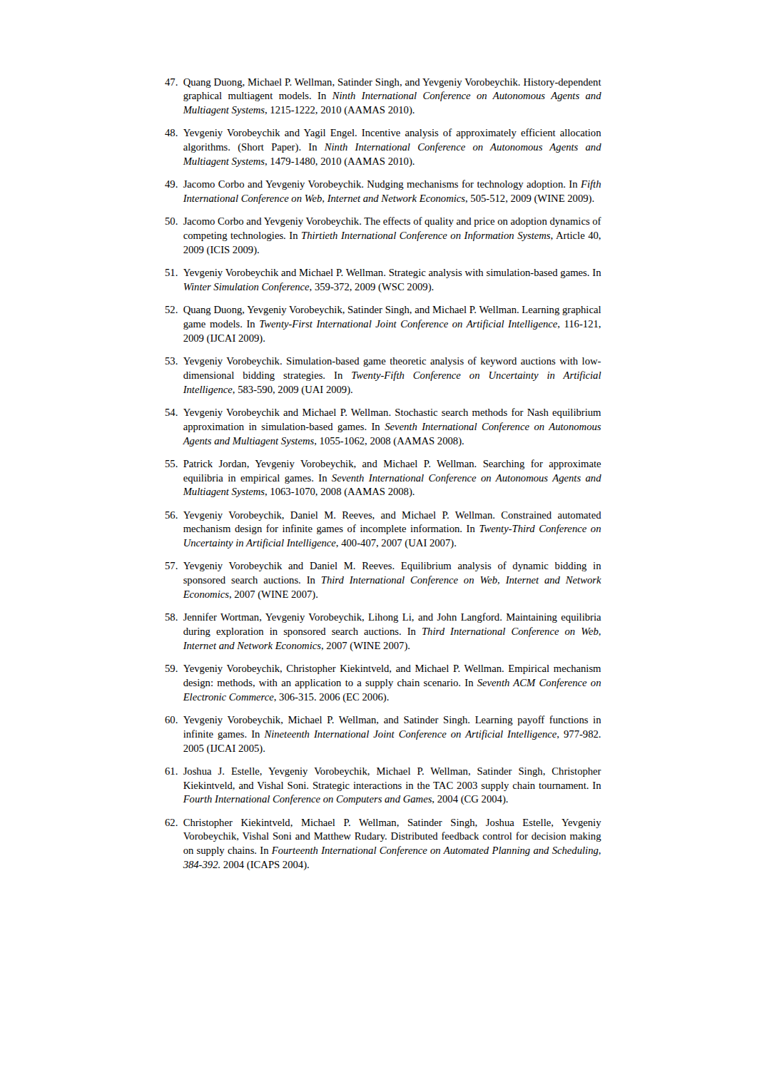47. Quang Duong, Michael P. Wellman, Satinder Singh, and Yevgeniy Vorobeychik. History-dependent graphical multiagent models. In Ninth International Conference on Autonomous Agents and Multiagent Systems, 1215-1222, 2010 (AAMAS 2010).
48. Yevgeniy Vorobeychik and Yagil Engel. Incentive analysis of approximately efficient allocation algorithms. (Short Paper). In Ninth International Conference on Autonomous Agents and Multiagent Systems, 1479-1480, 2010 (AAMAS 2010).
49. Jacomo Corbo and Yevgeniy Vorobeychik. Nudging mechanisms for technology adoption. In Fifth International Conference on Web, Internet and Network Economics, 505-512, 2009 (WINE 2009).
50. Jacomo Corbo and Yevgeniy Vorobeychik. The effects of quality and price on adoption dynamics of competing technologies. In Thirtieth International Conference on Information Systems, Article 40, 2009 (ICIS 2009).
51. Yevgeniy Vorobeychik and Michael P. Wellman. Strategic analysis with simulation-based games. In Winter Simulation Conference, 359-372, 2009 (WSC 2009).
52. Quang Duong, Yevgeniy Vorobeychik, Satinder Singh, and Michael P. Wellman. Learning graphical game models. In Twenty-First International Joint Conference on Artificial Intelligence, 116-121, 2009 (IJCAI 2009).
53. Yevgeniy Vorobeychik. Simulation-based game theoretic analysis of keyword auctions with low-dimensional bidding strategies. In Twenty-Fifth Conference on Uncertainty in Artificial Intelligence, 583-590, 2009 (UAI 2009).
54. Yevgeniy Vorobeychik and Michael P. Wellman. Stochastic search methods for Nash equilibrium approximation in simulation-based games. In Seventh International Conference on Autonomous Agents and Multiagent Systems, 1055-1062, 2008 (AAMAS 2008).
55. Patrick Jordan, Yevgeniy Vorobeychik, and Michael P. Wellman. Searching for approximate equilibria in empirical games. In Seventh International Conference on Autonomous Agents and Multiagent Systems, 1063-1070, 2008 (AAMAS 2008).
56. Yevgeniy Vorobeychik, Daniel M. Reeves, and Michael P. Wellman. Constrained automated mechanism design for infinite games of incomplete information. In Twenty-Third Conference on Uncertainty in Artificial Intelligence, 400-407, 2007 (UAI 2007).
57. Yevgeniy Vorobeychik and Daniel M. Reeves. Equilibrium analysis of dynamic bidding in sponsored search auctions. In Third International Conference on Web, Internet and Network Economics, 2007 (WINE 2007).
58. Jennifer Wortman, Yevgeniy Vorobeychik, Lihong Li, and John Langford. Maintaining equilibria during exploration in sponsored search auctions. In Third International Conference on Web, Internet and Network Economics, 2007 (WINE 2007).
59. Yevgeniy Vorobeychik, Christopher Kiekintveld, and Michael P. Wellman. Empirical mechanism design: methods, with an application to a supply chain scenario. In Seventh ACM Conference on Electronic Commerce, 306-315. 2006 (EC 2006).
60. Yevgeniy Vorobeychik, Michael P. Wellman, and Satinder Singh. Learning payoff functions in infinite games. In Nineteenth International Joint Conference on Artificial Intelligence, 977-982. 2005 (IJCAI 2005).
61. Joshua J. Estelle, Yevgeniy Vorobeychik, Michael P. Wellman, Satinder Singh, Christopher Kiekintveld, and Vishal Soni. Strategic interactions in the TAC 2003 supply chain tournament. In Fourth International Conference on Computers and Games, 2004 (CG 2004).
62. Christopher Kiekintveld, Michael P. Wellman, Satinder Singh, Joshua Estelle, Yevgeniy Vorobeychik, Vishal Soni and Matthew Rudary. Distributed feedback control for decision making on supply chains. In Fourteenth International Conference on Automated Planning and Scheduling, 384-392. 2004 (ICAPS 2004).